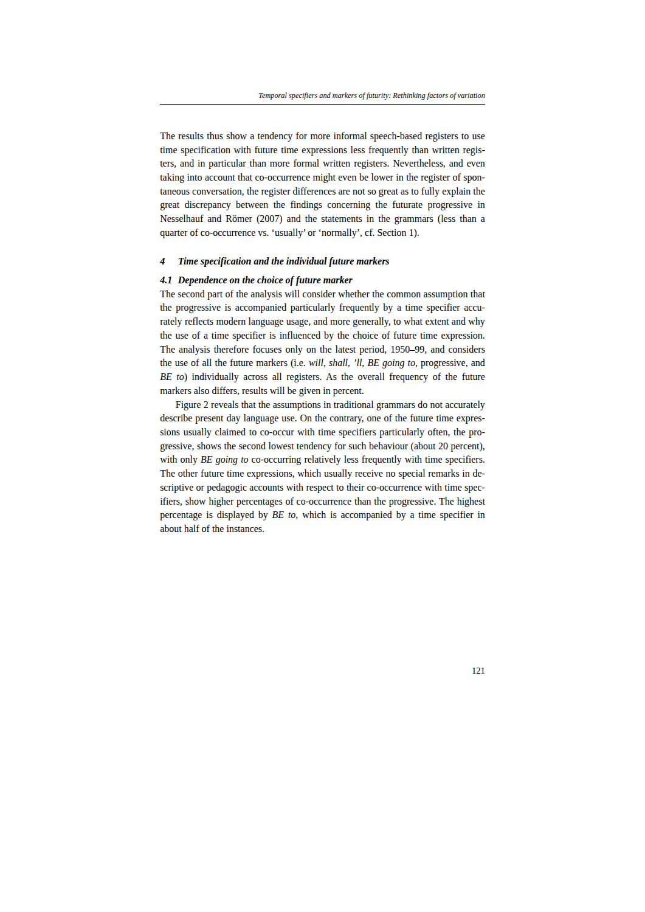Temporal specifiers and markers of futurity: Rethinking factors of variation
The results thus show a tendency for more informal speech-based registers to use time specification with future time expressions less frequently than written registers, and in particular than more formal written registers. Nevertheless, and even taking into account that co-occurrence might even be lower in the register of spontaneous conversation, the register differences are not so great as to fully explain the great discrepancy between the findings concerning the futurate progressive in Nesselhauf and Römer (2007) and the statements in the grammars (less than a quarter of co-occurrence vs. ‘usually’ or ‘normally’, cf. Section 1).
4 Time specification and the individual future markers
4.1 Dependence on the choice of future marker
The second part of the analysis will consider whether the common assumption that the progressive is accompanied particularly frequently by a time specifier accurately reflects modern language usage, and more generally, to what extent and why the use of a time specifier is influenced by the choice of future time expression. The analysis therefore focuses only on the latest period, 1950–99, and considers the use of all the future markers (i.e. will, shall, ’ll, BE going to, progressive, and BE to) individually across all registers. As the overall frequency of the future markers also differs, results will be given in percent.
Figure 2 reveals that the assumptions in traditional grammars do not accurately describe present day language use. On the contrary, one of the future time expressions usually claimed to co-occur with time specifiers particularly often, the progressive, shows the second lowest tendency for such behaviour (about 20 percent), with only BE going to co-occurring relatively less frequently with time specifiers. The other future time expressions, which usually receive no special remarks in descriptive or pedagogic accounts with respect to their co-occurrence with time specifiers, show higher percentages of co-occurrence than the progressive. The highest percentage is displayed by BE to, which is accompanied by a time specifier in about half of the instances.
121